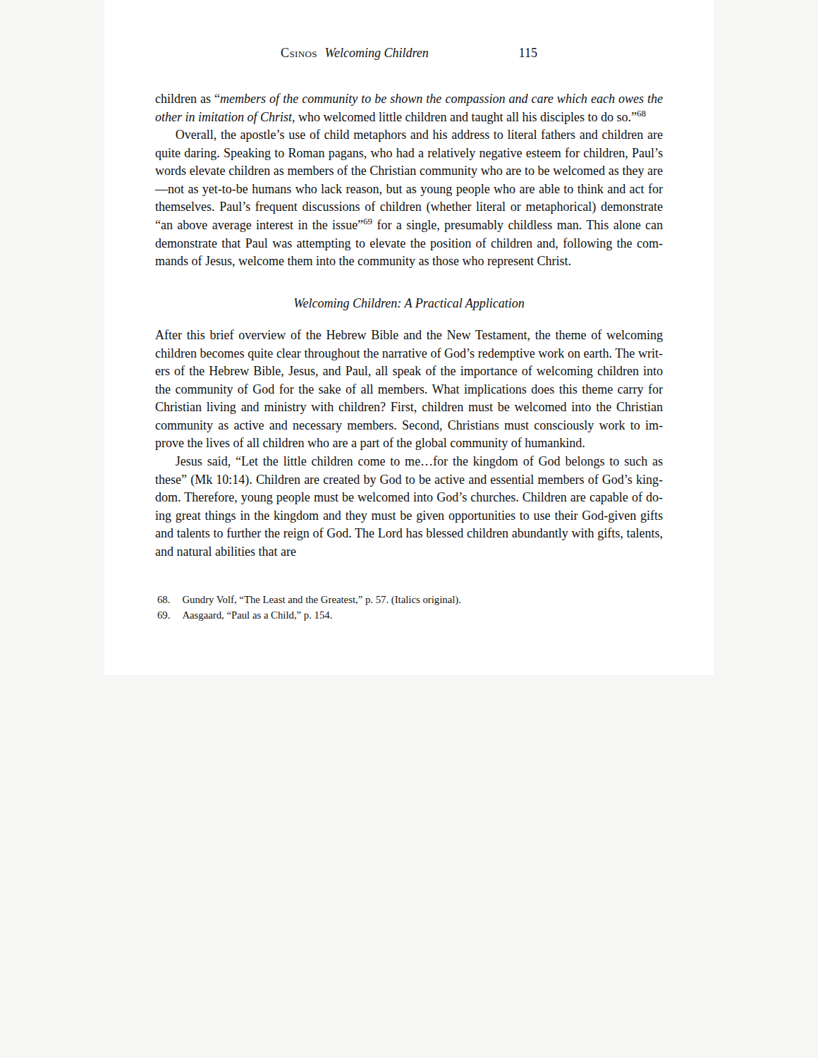Csinos Welcoming Children 115
children as “members of the community to be shown the compassion and care which each owes the other in imitation of Christ, who welcomed little children and taught all his disciples to do so.”68
Overall, the apostle’s use of child metaphors and his address to literal fathers and children are quite daring. Speaking to Roman pagans, who had a relatively negative esteem for children, Paul’s words elevate children as members of the Christian community who are to be welcomed as they are—not as yet-to-be humans who lack reason, but as young people who are able to think and act for themselves. Paul’s frequent discussions of children (whether literal or metaphorical) demonstrate “an above average interest in the issue”69 for a single, presumably childless man. This alone can demonstrate that Paul was attempting to elevate the position of children and, following the commands of Jesus, welcome them into the community as those who represent Christ.
Welcoming Children: A Practical Application
After this brief overview of the Hebrew Bible and the New Testament, the theme of welcoming children becomes quite clear throughout the narrative of God’s redemptive work on earth. The writers of the Hebrew Bible, Jesus, and Paul, all speak of the importance of welcoming children into the community of God for the sake of all members. What implications does this theme carry for Christian living and ministry with children? First, children must be welcomed into the Christian community as active and necessary members. Second, Christians must consciously work to improve the lives of all children who are a part of the global community of humankind.
Jesus said, “Let the little children come to me…for the kingdom of God belongs to such as these” (Mk 10:14). Children are created by God to be active and essential members of God’s kingdom. Therefore, young people must be welcomed into God’s churches. Children are capable of doing great things in the kingdom and they must be given opportunities to use their God-given gifts and talents to further the reign of God. The Lord has blessed children abundantly with gifts, talents, and natural abilities that are
68. Gundry Volf, “The Least and the Greatest,” p. 57. (Italics original).
69. Aasgaard, “Paul as a Child,” p. 154.